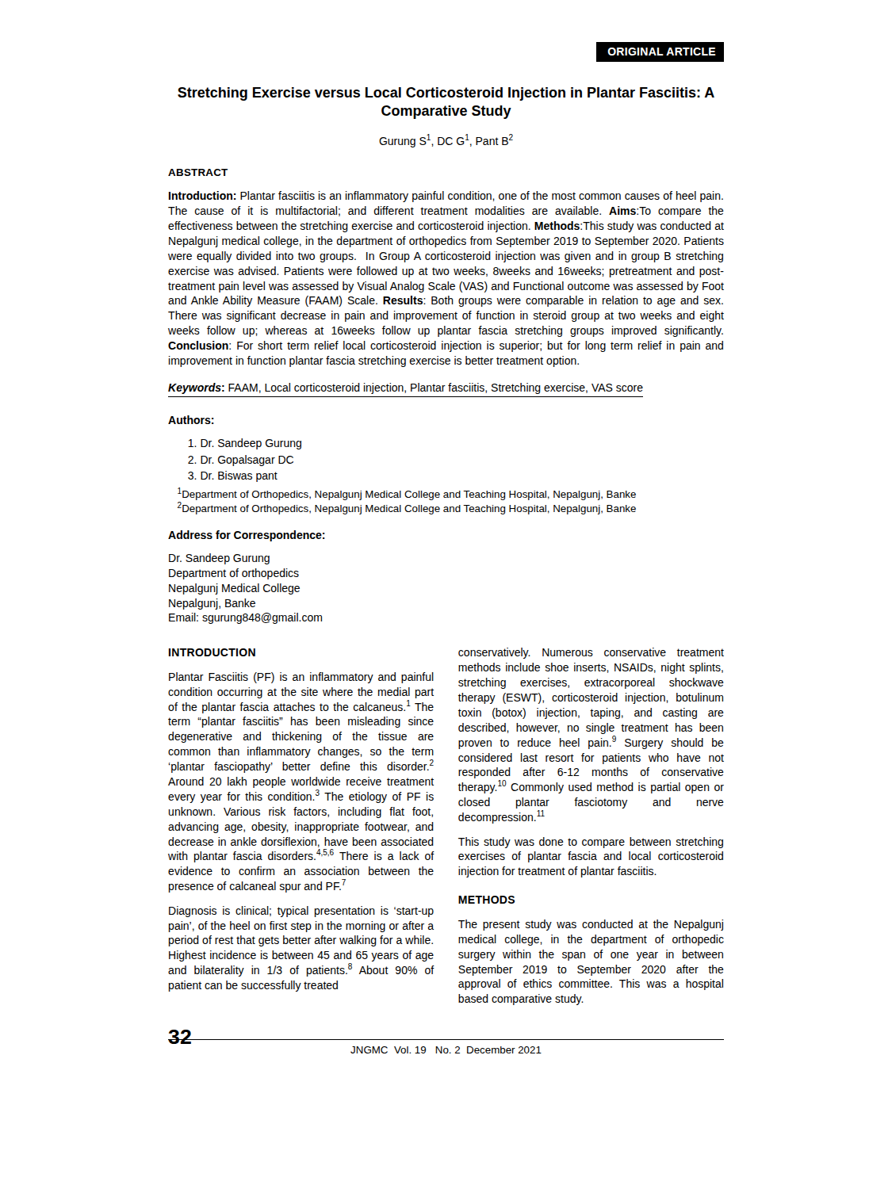ORIGINAL ARTICLE
Stretching Exercise versus Local Corticosteroid Injection in Plantar Fasciitis: A Comparative Study
Gurung S1, DC G1, Pant B2
ABSTRACT
Introduction: Plantar fasciitis is an inflammatory painful condition, one of the most common causes of heel pain. The cause of it is multifactorial; and different treatment modalities are available. Aims:To compare the effectiveness between the stretching exercise and corticosteroid injection. Methods:This study was conducted at Nepalgunj medical college, in the department of orthopedics from September 2019 to September 2020. Patients were equally divided into two groups. In Group A corticosteroid injection was given and in group B stretching exercise was advised. Patients were followed up at two weeks, 8weeks and 16weeks; pretreatment and post-treatment pain level was assessed by Visual Analog Scale (VAS) and Functional outcome was assessed by Foot and Ankle Ability Measure (FAAM) Scale. Results: Both groups were comparable in relation to age and sex. There was significant decrease in pain and improvement of function in steroid group at two weeks and eight weeks follow up; whereas at 16weeks follow up plantar fascia stretching groups improved significantly. Conclusion: For short term relief local corticosteroid injection is superior; but for long term relief in pain and improvement in function plantar fascia stretching exercise is better treatment option.
Keywords: FAAM, Local corticosteroid injection, Plantar fasciitis, Stretching exercise, VAS score
Authors:
Dr. Sandeep Gurung
Dr. Gopalsagar DC
Dr. Biswas pant
1Department of Orthopedics, Nepalgunj Medical College and Teaching Hospital, Nepalgunj, Banke
2Department of Orthopedics, Nepalgunj Medical College and Teaching Hospital, Nepalgunj, Banke
Address for Correspondence:
Dr. Sandeep Gurung
Department of orthopedics
Nepalgunj Medical College
Nepalgunj, Banke
Email: sgurung848@gmail.com
INTRODUCTION
Plantar Fasciitis (PF) is an inflammatory and painful condition occurring at the site where the medial part of the plantar fascia attaches to the calcaneus.1 The term “plantar fasciitis” has been misleading since degenerative and thickening of the tissue are common than inflammatory changes, so the term ‘plantar fasciopathy’ better define this disorder.2 Around 20 lakh people worldwide receive treatment every year for this condition.3 The etiology of PF is unknown. Various risk factors, including flat foot, advancing age, obesity, inappropriate footwear, and decrease in ankle dorsiflexion, have been associated with plantar fascia disorders.4,5,6 There is a lack of evidence to confirm an association between the presence of calcaneal spur and PF.7
Diagnosis is clinical; typical presentation is ‘start-up pain’, of the heel on first step in the morning or after a period of rest that gets better after walking for a while. Highest incidence is between 45 and 65 years of age and bilaterality in 1/3 of patients.8 About 90% of patient can be successfully treated
conservatively. Numerous conservative treatment methods include shoe inserts, NSAIDs, night splints, stretching exercises, extracorporeal shockwave therapy (ESWT), corticosteroid injection, botulinum toxin (botox) injection, taping, and casting are described, however, no single treatment has been proven to reduce heel pain.9 Surgery should be considered last resort for patients who have not responded after 6-12 months of conservative therapy.10 Commonly used method is partial open or closed plantar fasciotomy and nerve decompression.11
This study was done to compare between stretching exercises of plantar fascia and local corticosteroid injection for treatment of plantar fasciitis.
METHODS
The present study was conducted at the Nepalgunj medical college, in the department of orthopedic surgery within the span of one year in between September 2019 to September 2020 after the approval of ethics committee. This was a hospital based comparative study.
32
JNGMC Vol. 19 No. 2 December 2021